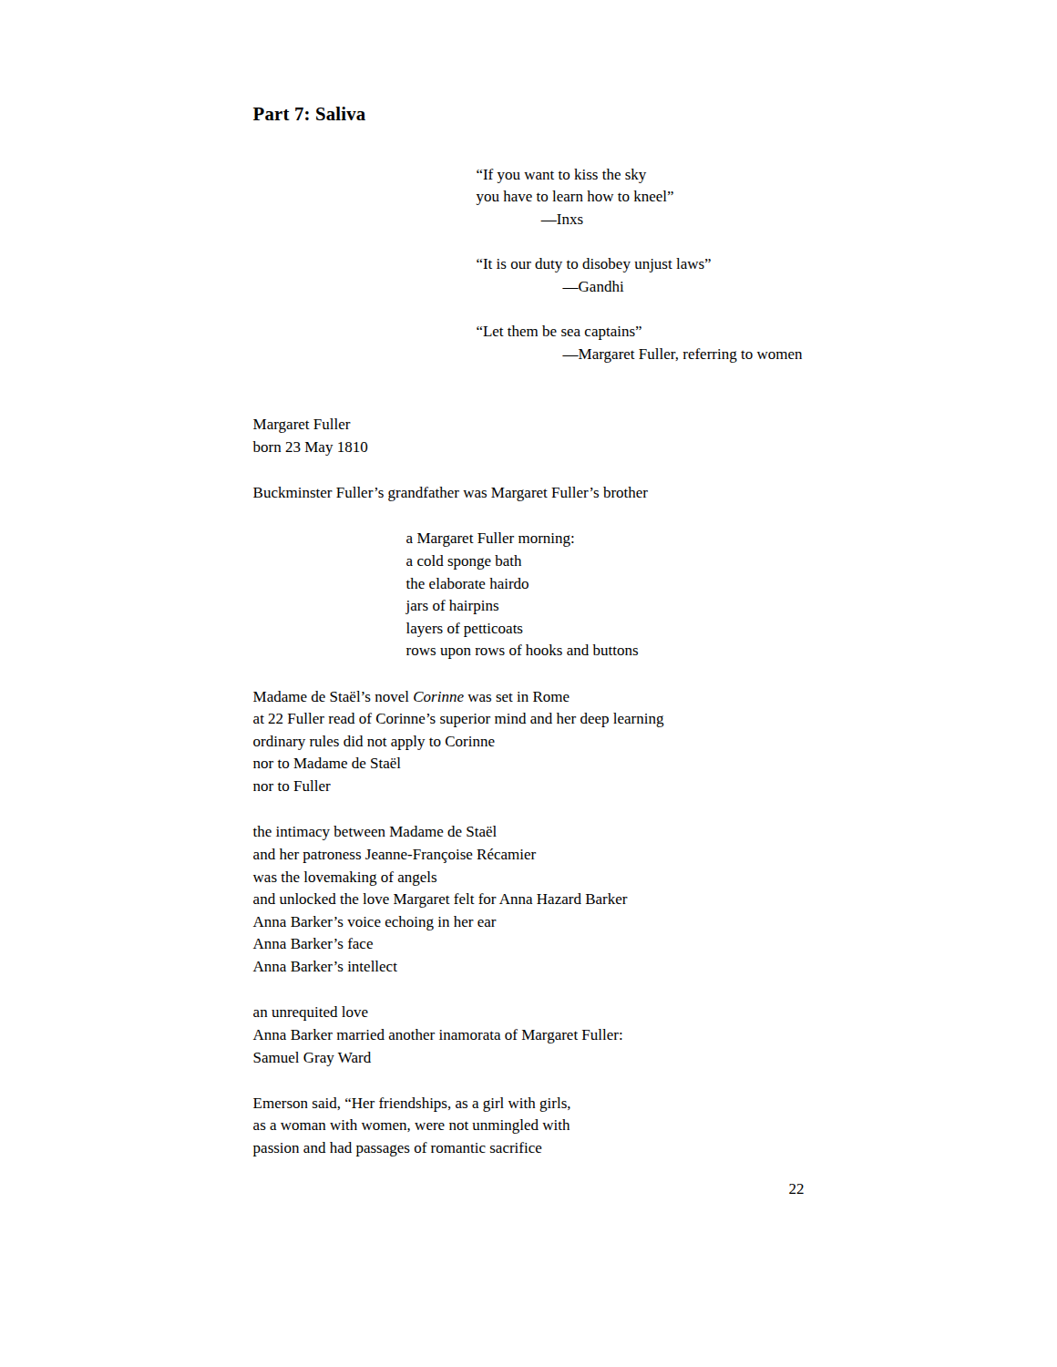Part 7: Saliva
“If you want to kiss the sky
you have to learn how to kneel”
—Inxs
“It is our duty to disobey unjust laws”
—Gandhi
“Let them be sea captains”
—Margaret Fuller, referring to women
Margaret Fuller
born 23 May 1810
Buckminster Fuller’s grandfather was Margaret Fuller’s brother
a Margaret Fuller morning:
a cold sponge bath
the elaborate hairdo
jars of hairpins
layers of petticoats
rows upon rows of hooks and buttons
Madame de Staël’s novel Corinne was set in Rome
at 22 Fuller read of Corinne’s superior mind and her deep learning
ordinary rules did not apply to Corinne
nor to Madame de Staël
nor to Fuller
the intimacy between Madame de Staël
and her patroness Jeanne-Françoise Récamier
was the lovemaking of angels
and unlocked the love Margaret felt for Anna Hazard Barker
Anna Barker’s voice echoing in her ear
Anna Barker’s face
Anna Barker’s intellect
an unrequited love
Anna Barker married another inamorata of Margaret Fuller:
Samuel Gray Ward
Emerson said, “Her friendships, as a girl with girls,
as a woman with women, were not unmingled with
passion and had passages of romantic sacrifice
22